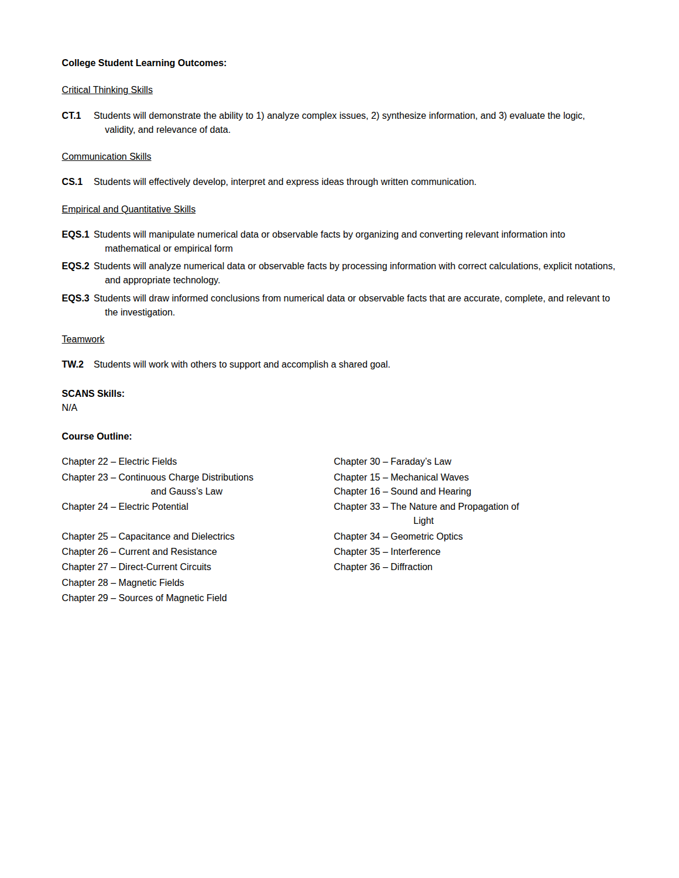College Student Learning Outcomes:
Critical Thinking Skills
CT.1 Students will demonstrate the ability to 1) analyze complex issues, 2) synthesize information, and 3) evaluate the logic, validity, and relevance of data.
Communication Skills
CS.1 Students will effectively develop, interpret and express ideas through written communication.
Empirical and Quantitative Skills
EQS.1 Students will manipulate numerical data or observable facts by organizing and converting relevant information into mathematical or empirical form
EQS.2 Students will analyze numerical data or observable facts by processing information with correct calculations, explicit notations, and appropriate technology.
EQS.3 Students will draw informed conclusions from numerical data or observable facts that are accurate, complete, and relevant to the investigation.
Teamwork
TW.2 Students will work with others to support and accomplish a shared goal.
SCANS Skills:
N/A
Course Outline:
| Chapter 22 – Electric Fields | Chapter 30 – Faraday’s Law |
| Chapter 23 – Continuous Charge Distributions and Gauss’s Law | Chapter 15 – Mechanical Waves Chapter 16 – Sound and Hearing |
| Chapter 24 – Electric Potential | Chapter 33 – The Nature and Propagation of Light |
| Chapter 25 – Capacitance and Dielectrics | Chapter 34 – Geometric Optics |
| Chapter 26 – Current and Resistance | Chapter 35 – Interference |
| Chapter 27 – Direct-Current Circuits | Chapter 36 – Diffraction |
| Chapter 28 – Magnetic Fields | |
| Chapter 29 – Sources of Magnetic Field | |